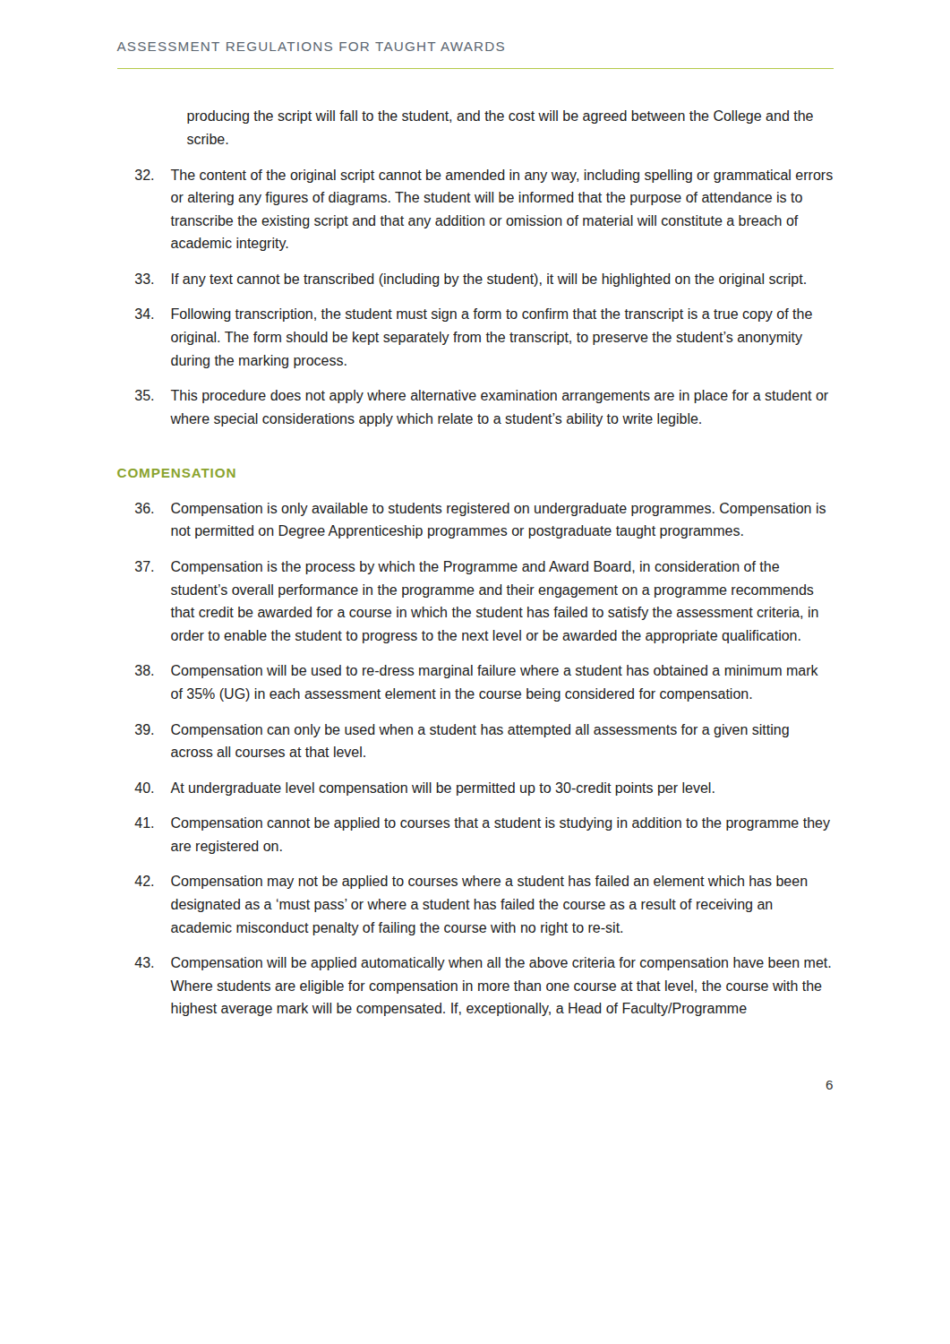Assessment Regulations for Taught Awards
producing the script will fall to the student, and the cost will be agreed between the College and the scribe.
32. The content of the original script cannot be amended in any way, including spelling or grammatical errors or altering any figures of diagrams. The student will be informed that the purpose of attendance is to transcribe the existing script and that any addition or omission of material will constitute a breach of academic integrity.
33. If any text cannot be transcribed (including by the student), it will be highlighted on the original script.
34. Following transcription, the student must sign a form to confirm that the transcript is a true copy of the original. The form should be kept separately from the transcript, to preserve the student’s anonymity during the marking process.
35. This procedure does not apply where alternative examination arrangements are in place for a student or where special considerations apply which relate to a student’s ability to write legible.
Compensation
36. Compensation is only available to students registered on undergraduate programmes. Compensation is not permitted on Degree Apprenticeship programmes or postgraduate taught programmes.
37. Compensation is the process by which the Programme and Award Board, in consideration of the student’s overall performance in the programme and their engagement on a programme recommends that credit be awarded for a course in which the student has failed to satisfy the assessment criteria, in order to enable the student to progress to the next level or be awarded the appropriate qualification.
38. Compensation will be used to re-dress marginal failure where a student has obtained a minimum mark of 35% (UG) in each assessment element in the course being considered for compensation.
39. Compensation can only be used when a student has attempted all assessments for a given sitting across all courses at that level.
40. At undergraduate level compensation will be permitted up to 30-credit points per level.
41. Compensation cannot be applied to courses that a student is studying in addition to the programme they are registered on.
42. Compensation may not be applied to courses where a student has failed an element which has been designated as a ‘must pass’ or where a student has failed the course as a result of receiving an academic misconduct penalty of failing the course with no right to re-sit.
43. Compensation will be applied automatically when all the above criteria for compensation have been met. Where students are eligible for compensation in more than one course at that level, the course with the highest average mark will be compensated. If, exceptionally, a Head of Faculty/Programme
6